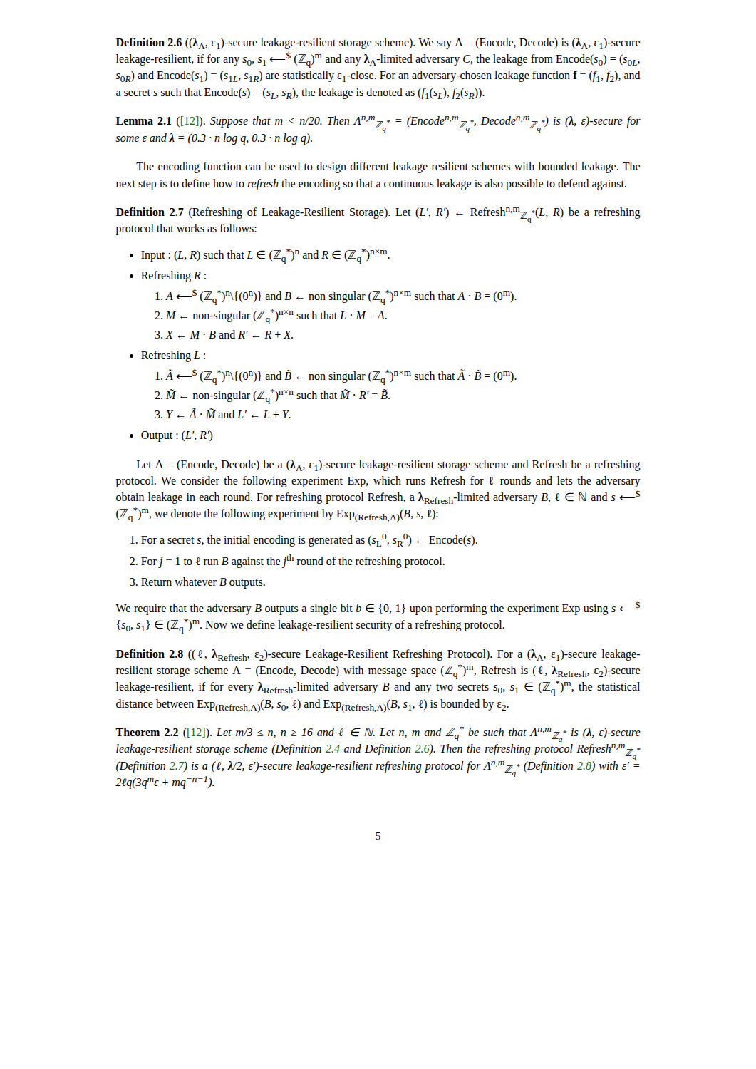Definition 2.6 ((λΛ, ε1)-secure leakage-resilient storage scheme). We say Λ = (Encode, Decode) is (λΛ, ε1)-secure leakage-resilient, if for any s0, s1 ⟵$ (ℤq)m and any λΛ-limited adversary C, the leakage from Encode(s0) = (s0L, s0R) and Encode(s1) = (s1L, s1R) are statistically ε1-close. For an adversary-chosen leakage function f = (f1, f2), and a secret s such that Encode(s) = (sL, sR), the leakage is denoted as (f1(sL), f2(sR)).
Lemma 2.1 ([12]). Suppose that m < n/20. Then Λn,mℤq* = (Encoden,mℤq*, Decoden,mℤq*) is (λ, ε)-secure for some ε and λ = (0.3 · n log q, 0.3 · n log q).
The encoding function can be used to design different leakage resilient schemes with bounded leakage. The next step is to define how to refresh the encoding so that a continuous leakage is also possible to defend against.
Definition 2.7 (Refreshing of Leakage-Resilient Storage). Let (L′, R′) ← Refreshn,mℤq*(L, R) be a refreshing protocol that works as follows:
Input : (L, R) such that L ∈ (ℤq*)n and R ∈ (ℤq*)n×m.
Refreshing R :
A ⟵$ (ℤq*)n\{(0n)} and B ← non singular (ℤq*)n×m such that A · B = (0m).
M ← non-singular (ℤq*)n×n such that L · M = A.
X ← M · B and R′ ← R + X.
Refreshing L :
Ã ⟵$ (ℤq*)n\{(0n)} and B̃ ← non singular (ℤq*)n×m such that Ã · B̃ = (0m).
M̃ ← non-singular (ℤq*)n×n such that M̃ · R′ = B̃.
Y ← Ã · M̃ and L′ ← L + Y.
Output : (L′, R′)
Let Λ = (Encode, Decode) be a (λΛ, ε1)-secure leakage-resilient storage scheme and Refresh be a refreshing protocol. We consider the following experiment Exp, which runs Refresh for ℓ rounds and lets the adversary obtain leakage in each round. For refreshing protocol Refresh, a λRefresh-limited adversary B, ℓ ∈ ℕ and s ⟵$ (ℤq*)m, we denote the following experiment by Exp(Refresh,Λ)(B, s, ℓ):
For a secret s, the initial encoding is generated as (sL0, sR0) ← Encode(s).
For j = 1 to ℓ run B against the jth round of the refreshing protocol.
Return whatever B outputs.
We require that the adversary B outputs a single bit b ∈ {0, 1} upon performing the experiment Exp using s ⟵$ {s0, s1} ∈ (ℤq*)m. Now we define leakage-resilient security of a refreshing protocol.
Definition 2.8 ((ℓ, λRefresh, ε2)-secure Leakage-Resilient Refreshing Protocol). For a (λΛ, ε1)-secure leakage-resilient storage scheme Λ = (Encode, Decode) with message space (ℤq*)m, Refresh is (ℓ, λRefresh, ε2)-secure leakage-resilient, if for every λRefresh-limited adversary B and any two secrets s0, s1 ∈ (ℤq*)m, the statistical distance between Exp(Refresh,Λ)(B, s0, ℓ) and Exp(Refresh,Λ)(B, s1, ℓ) is bounded by ε2.
Theorem 2.2 ([12]). Let m/3 ≤ n, n ≥ 16 and ℓ ∈ ℕ. Let n, m and ℤq* be such that Λn,mℤq* is (λ, ε)-secure leakage-resilient storage scheme (Definition 2.4 and Definition 2.6). Then the refreshing protocol Refreshn,mℤq* (Definition 2.7) is a (ℓ, λ/2, ε′)-secure leakage-resilient refreshing protocol for Λn,mℤq* (Definition 2.8) with ε′ = 2ℓq(3qmε + mq−n−1).
5